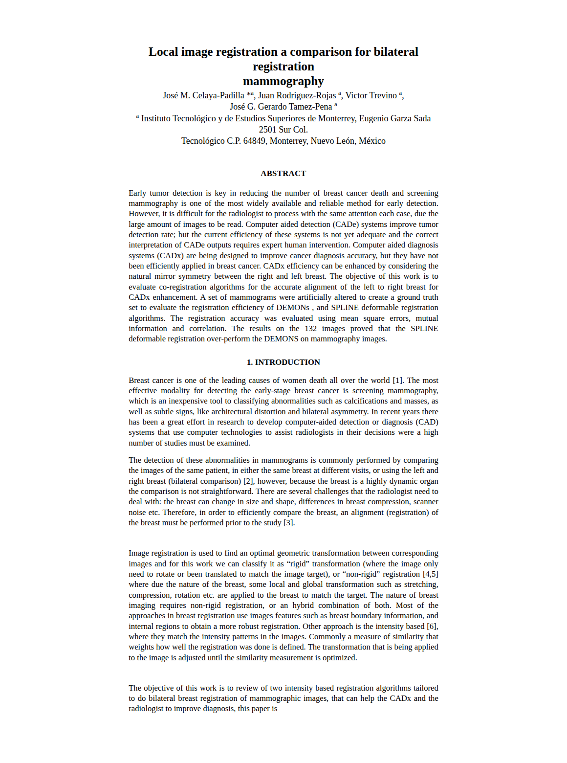Local image registration a comparison for bilateral registration
mammography
José M. Celaya-Padilla *a, Juan Rodriguez-Rojas a, Victor Trevino a,
José G. Gerardo Tamez-Pena a
a Instituto Tecnológico y de Estudios Superiores de Monterrey, Eugenio Garza Sada 2501 Sur Col.
Tecnológico C.P. 64849, Monterrey, Nuevo León, México
ABSTRACT
Early tumor detection is key in reducing the number of breast cancer death and screening mammography is one of the most widely available and reliable method for early detection. However, it is difficult for the radiologist to process with the same attention each case, due the large amount of images to be read. Computer aided detection (CADe) systems improve tumor detection rate; but the current efficiency of these systems is not yet adequate and the correct interpretation of CADe outputs requires expert human intervention. Computer aided diagnosis systems (CADx) are being designed to improve cancer diagnosis accuracy, but they have not been efficiently applied in breast cancer. CADx efficiency can be enhanced by considering the natural mirror symmetry between the right and left breast. The objective of this work is to evaluate co-registration algorithms for the accurate alignment of the left to right breast for CADx enhancement. A set of mammograms were artificially altered to create a ground truth set to evaluate the registration efficiency of DEMONs , and SPLINE deformable registration algorithms. The registration accuracy was evaluated using mean square errors, mutual information and correlation. The results on the 132 images proved that the SPLINE deformable registration over-perform the DEMONS on mammography images.
1. INTRODUCTION
Breast cancer is one of the leading causes of women death all over the world [1]. The most effective modality for detecting the early-stage breast cancer is screening mammography, which is an inexpensive tool to classifying abnormalities such as calcifications and masses, as well as subtle signs, like architectural distortion and bilateral asymmetry. In recent years there has been a great effort in research to develop computer-aided detection or diagnosis (CAD) systems that use computer technologies to assist radiologists in their decisions were a high number of studies must be examined.
The detection of these abnormalities in mammograms is commonly performed by comparing the images of the same patient, in either the same breast at different visits, or using the left and right breast (bilateral comparison) [2], however, because the breast is a highly dynamic organ the comparison is not straightforward. There are several challenges that the radiologist need to deal with: the breast can change in size and shape, differences in breast compression, scanner noise etc. Therefore, in order to efficiently compare the breast, an alignment (registration) of the breast must be performed prior to the study [3].
Image registration is used to find an optimal geometric transformation between corresponding images and for this work we can classify it as “rigid” transformation (where the image only need to rotate or been translated to match the image target), or “non-rigid” registration [4,5] where due the nature of the breast, some local and global transformation such as stretching, compression, rotation etc. are applied to the breast to match the target. The nature of breast imaging requires non-rigid registration, or an hybrid combination of both. Most of the approaches in breast registration use images features such as breast boundary information, and internal regions to obtain a more robust registration. Other approach is the intensity based [6], where they match the intensity patterns in the images. Commonly a measure of similarity that weights how well the registration was done is defined. The transformation that is being applied to the image is adjusted until the similarity measurement is optimized.
The objective of this work is to review of two intensity based registration algorithms tailored to do bilateral breast registration of mammographic images, that can help the CADx and the radiologist to improve diagnosis, this paper is